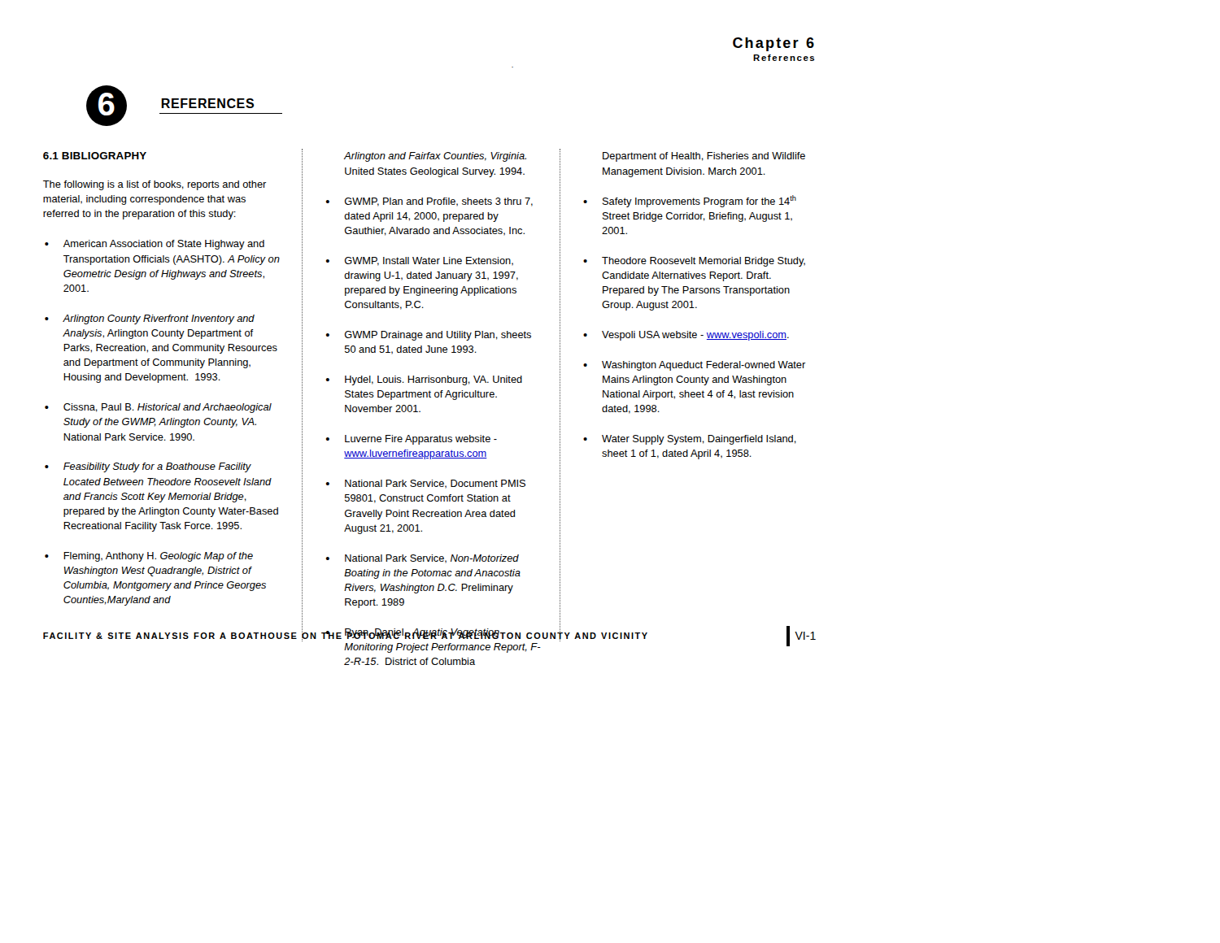Chapter 6
References
.
6
REFERENCES
6.1 BIBLIOGRAPHY
The following is a list of books, reports and other material, including correspondence that was referred to in the preparation of this study:
American Association of State Highway and Transportation Officials (AASHTO). A Policy on Geometric Design of Highways and Streets, 2001.
Arlington County Riverfront Inventory and Analysis, Arlington County Department of Parks, Recreation, and Community Resources and Department of Community Planning, Housing and Development. 1993.
Cissna, Paul B. Historical and Archaeological Study of the GWMP, Arlington County, VA. National Park Service. 1990.
Feasibility Study for a Boathouse Facility Located Between Theodore Roosevelt Island and Francis Scott Key Memorial Bridge, prepared by the Arlington County Water-Based Recreational Facility Task Force. 1995.
Fleming, Anthony H. Geologic Map of the Washington West Quadrangle, District of Columbia, Montgomery and Prince Georges Counties,Maryland and
Arlington and Fairfax Counties, Virginia. United States Geological Survey. 1994.
GWMP, Plan and Profile, sheets 3 thru 7, dated April 14, 2000, prepared by Gauthier, Alvarado and Associates, Inc.
GWMP, Install Water Line Extension, drawing U-1, dated January 31, 1997, prepared by Engineering Applications Consultants, P.C.
GWMP Drainage and Utility Plan, sheets 50 and 51, dated June 1993.
Hydel, Louis. Harrisonburg, VA. United States Department of Agriculture. November 2001.
Luverne Fire Apparatus website - www.luvernefireapparatus.com
National Park Service, Document PMIS 59801, Construct Comfort Station at Gravelly Point Recreation Area dated August 21, 2001.
National Park Service, Non-Motorized Boating in the Potomac and Anacostia Rivers, Washington D.C. Preliminary Report. 1989
Ryan, Daniel. Aquatic Vegetation Monitoring Project Performance Report, F-2-R-15. District of Columbia
Department of Health, Fisheries and Wildlife Management Division. March 2001.
Safety Improvements Program for the 14th Street Bridge Corridor, Briefing, August 1, 2001.
Theodore Roosevelt Memorial Bridge Study, Candidate Alternatives Report. Draft. Prepared by The Parsons Transportation Group. August 2001.
Vespoli USA website - www.vespoli.com.
Washington Aqueduct Federal-owned Water Mains Arlington County and Washington National Airport, sheet 4 of 4, last revision dated, 1998.
Water Supply System, Daingerfield Island, sheet 1 of 1, dated April 4, 1958.
FACILITY & SITE ANALYSIS FOR A BOATHOUSE ON THE POTOMAC RIVER AT ARLINGTON COUNTY AND VICINITY
VI-1